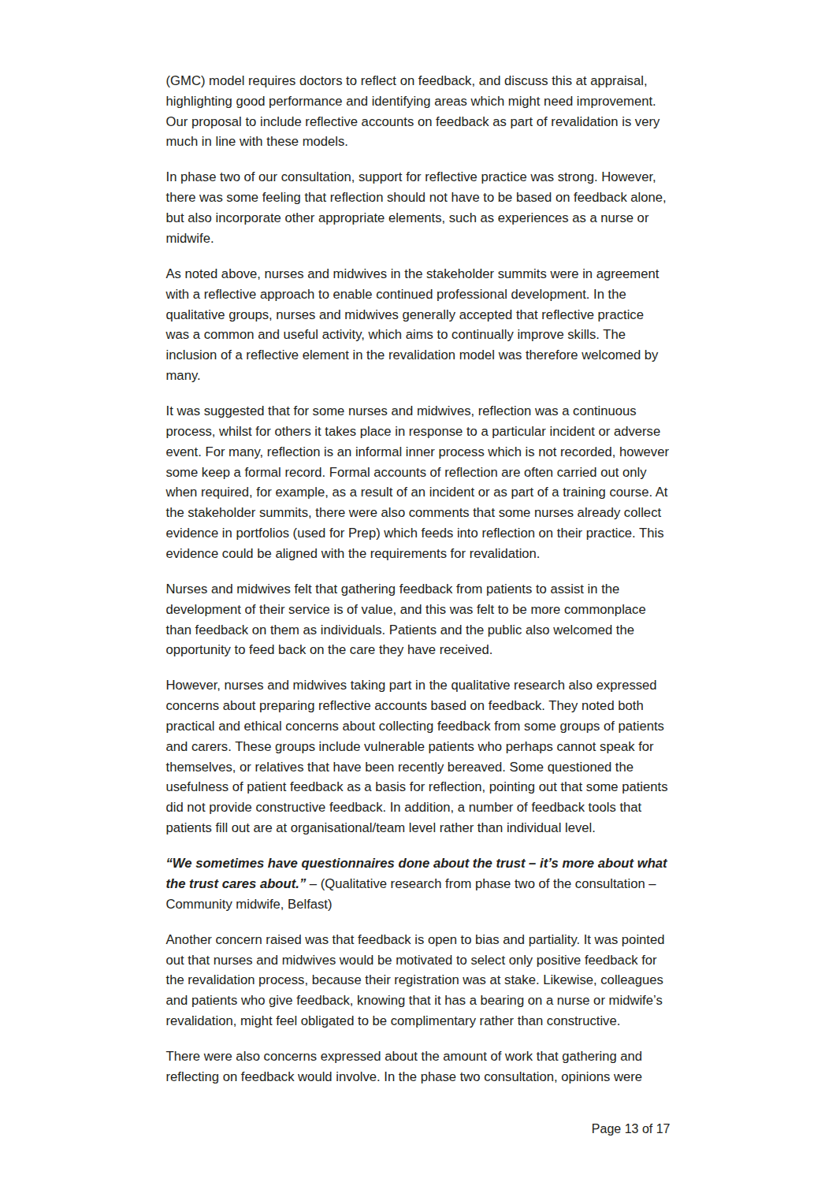(GMC) model requires doctors to reflect on feedback, and discuss this at appraisal, highlighting good performance and identifying areas which might need improvement. Our proposal to include reflective accounts on feedback as part of revalidation is very much in line with these models.
In phase two of our consultation, support for reflective practice was strong. However, there was some feeling that reflection should not have to be based on feedback alone, but also incorporate other appropriate elements, such as experiences as a nurse or midwife.
As noted above, nurses and midwives in the stakeholder summits were in agreement with a reflective approach to enable continued professional development. In the qualitative groups, nurses and midwives generally accepted that reflective practice was a common and useful activity, which aims to continually improve skills. The inclusion of a reflective element in the revalidation model was therefore welcomed by many.
It was suggested that for some nurses and midwives, reflection was a continuous process, whilst for others it takes place in response to a particular incident or adverse event. For many, reflection is an informal inner process which is not recorded, however some keep a formal record. Formal accounts of reflection are often carried out only when required, for example, as a result of an incident or as part of a training course. At the stakeholder summits, there were also comments that some nurses already collect evidence in portfolios (used for Prep) which feeds into reflection on their practice. This evidence could be aligned with the requirements for revalidation.
Nurses and midwives felt that gathering feedback from patients to assist in the development of their service is of value, and this was felt to be more commonplace than feedback on them as individuals. Patients and the public also welcomed the opportunity to feed back on the care they have received.
However, nurses and midwives taking part in the qualitative research also expressed concerns about preparing reflective accounts based on feedback. They noted both practical and ethical concerns about collecting feedback from some groups of patients and carers. These groups include vulnerable patients who perhaps cannot speak for themselves, or relatives that have been recently bereaved. Some questioned the usefulness of patient feedback as a basis for reflection, pointing out that some patients did not provide constructive feedback. In addition, a number of feedback tools that patients fill out are at organisational/team level rather than individual level.
“We sometimes have questionnaires done about the trust – it’s more about what the trust cares about.” – (Qualitative research from phase two of the consultation – Community midwife, Belfast)
Another concern raised was that feedback is open to bias and partiality. It was pointed out that nurses and midwives would be motivated to select only positive feedback for the revalidation process, because their registration was at stake. Likewise, colleagues and patients who give feedback, knowing that it has a bearing on a nurse or midwife’s revalidation, might feel obligated to be complimentary rather than constructive.
There were also concerns expressed about the amount of work that gathering and reflecting on feedback would involve. In the phase two consultation, opinions were
Page 13 of 17